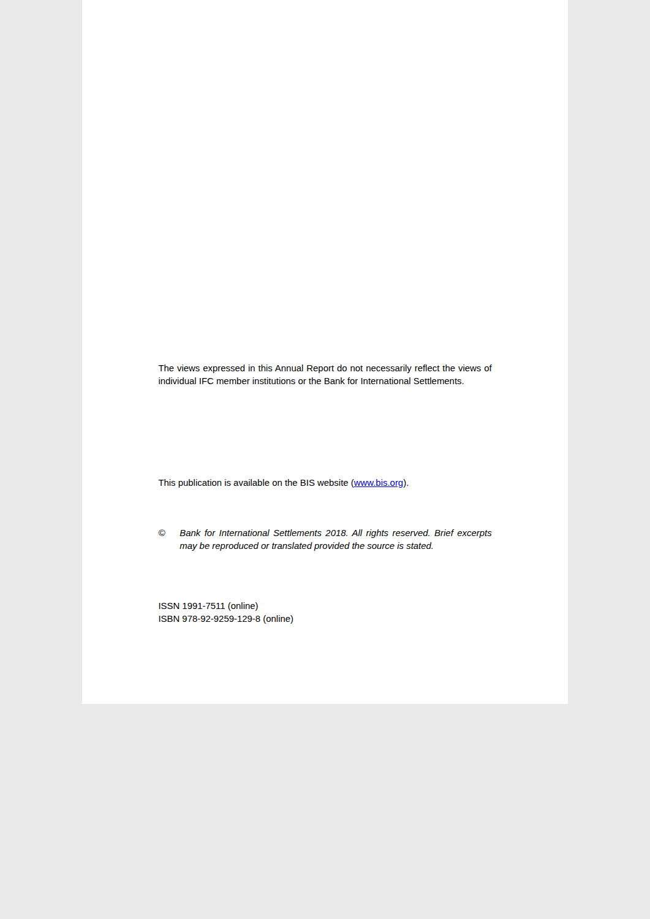The views expressed in this Annual Report do not necessarily reflect the views of individual IFC member institutions or the Bank for International Settlements.
This publication is available on the BIS website (www.bis.org).
© Bank for International Settlements 2018. All rights reserved. Brief excerpts may be reproduced or translated provided the source is stated.
ISSN 1991-7511 (online)
ISBN 978-92-9259-129-8 (online)